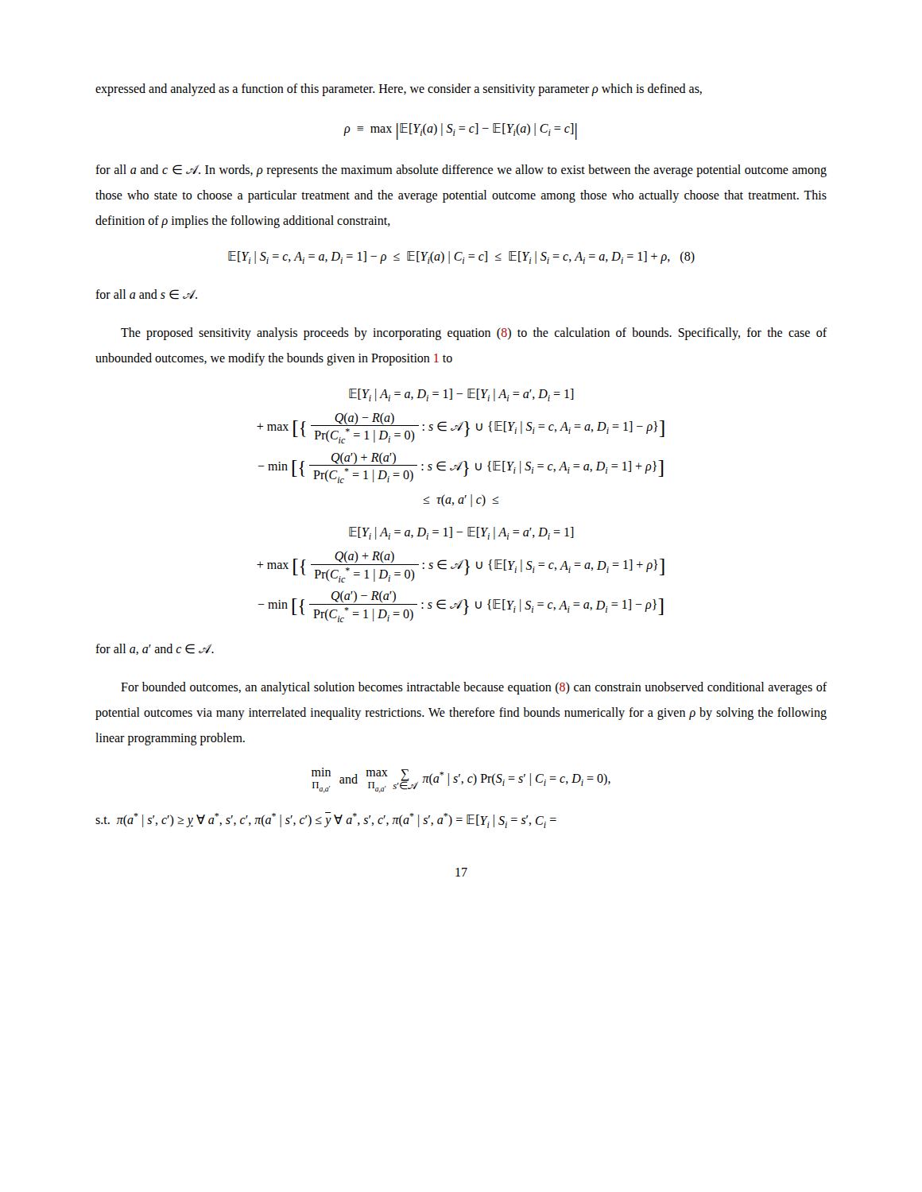expressed and analyzed as a function of this parameter. Here, we consider a sensitivity parameter ρ which is defined as,
ρ ≡ max |𝔼[Yi(a) | Si = c] − 𝔼[Yi(a) | Ci = c]|
for all a and c ∈ 𝒜. In words, ρ represents the maximum absolute difference we allow to exist between the average potential outcome among those who state to choose a particular treatment and the average potential outcome among those who actually choose that treatment. This definition of ρ implies the following additional constraint,
𝔼[Yi | Si = c, Ai = a, Di = 1] − ρ ≤ 𝔼[Yi(a) | Ci = c] ≤ 𝔼[Yi | Si = c, Ai = a, Di = 1] + ρ, (8)
for all a and s ∈ 𝒜.
The proposed sensitivity analysis proceeds by incorporating equation (8) to the calculation of bounds. Specifically, for the case of unbounded outcomes, we modify the bounds given in Proposition 1 to
𝔼[Yi | Ai = a, Di = 1] − 𝔼[Yi | Ai = a′, Di = 1] + max [{ Q(a) − R(a) Pr(Cic* = 1 | Di = 0) : s ∈ 𝒜} ∪ {𝔼[Yi | Si = c, Ai = a, Di = 1] − ρ}] − min [{ Q(a′) + R(a′) Pr(Cic* = 1 | Di = 0) : s ∈ 𝒜} ∪ {𝔼[Yi | Si = c, Ai = a, Di = 1] + ρ}] ≤ τ(a, a′ | c) ≤
𝔼[Yi | Ai = a, Di = 1] − 𝔼[Yi | Ai = a′, Di = 1] + max [{ Q(a) + R(a) Pr(Cic* = 1 | Di = 0) : s ∈ 𝒜} ∪ {𝔼[Yi | Si = c, Ai = a, Di = 1] + ρ}] − min [{ Q(a′) − R(a′) Pr(Cic* = 1 | Di = 0) : s ∈ 𝒜} ∪ {𝔼[Yi | Si = c, Ai = a, Di = 1] − ρ}]
for all a, a′ and c ∈ 𝒜.
For bounded outcomes, an analytical solution becomes intractable because equation (8) can constrain unobserved conditional averages of potential outcomes via many interrelated inequality restrictions. We therefore find bounds numerically for a given ρ by solving the following linear programming problem.
| min Π a , a ′ | and | max Π a , a ′ | ∑ s ′∈𝒜 | π ( a * / s ′, c ) Pr( S i = s ′ / C i = c , D i = 0), |
s.t. π(a* | s′, c′) ≥ y ∀ a*, s′, c′, π(a* | s′, c′) ≤ y ∀ a*, s′, c′, π(a* | s′, a*) = 𝔼[Yi | Si = s′, Ci =
17